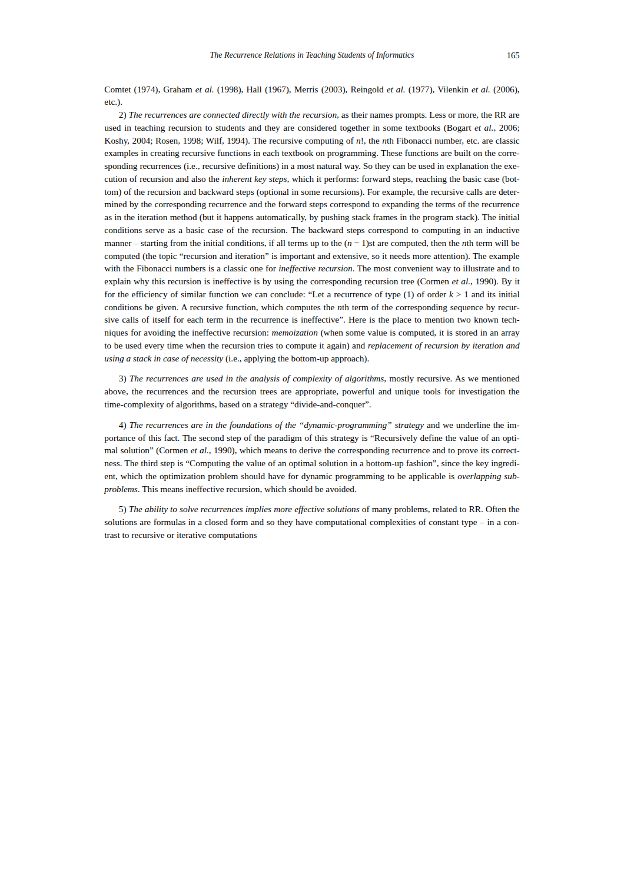The Recurrence Relations in Teaching Students of Informatics 165
Comtet (1974), Graham et al. (1998), Hall (1967), Merris (2003), Reingold et al. (1977), Vilenkin et al. (2006), etc.).
2) The recurrences are connected directly with the recursion, as their names prompts. Less or more, the RR are used in teaching recursion to students and they are considered together in some textbooks (Bogart et al., 2006; Koshy, 2004; Rosen, 1998; Wilf, 1994). The recursive computing of n!, the nth Fibonacci number, etc. are classic examples in creating recursive functions in each textbook on programming. These functions are built on the corresponding recurrences (i.e., recursive definitions) in a most natural way. So they can be used in explanation the execution of recursion and also the inherent key steps, which it performs: forward steps, reaching the basic case (bottom) of the recursion and backward steps (optional in some recursions). For example, the recursive calls are determined by the corresponding recurrence and the forward steps correspond to expanding the terms of the recurrence as in the iteration method (but it happens automatically, by pushing stack frames in the program stack). The initial conditions serve as a basic case of the recursion. The backward steps correspond to computing in an inductive manner – starting from the initial conditions, if all terms up to the (n − 1)st are computed, then the nth term will be computed (the topic “recursion and iteration” is important and extensive, so it needs more attention). The example with the Fibonacci numbers is a classic one for ineffective recursion. The most convenient way to illustrate and to explain why this recursion is ineffective is by using the corresponding recursion tree (Cormen et al., 1990). By it for the efficiency of similar function we can conclude: “Let a recurrence of type (1) of order k > 1 and its initial conditions be given. A recursive function, which computes the nth term of the corresponding sequence by recursive calls of itself for each term in the recurrence is ineffective”. Here is the place to mention two known techniques for avoiding the ineffective recursion: memoization (when some value is computed, it is stored in an array to be used every time when the recursion tries to compute it again) and replacement of recursion by iteration and using a stack in case of necessity (i.e., applying the bottom-up approach).
3) The recurrences are used in the analysis of complexity of algorithms, mostly recursive. As we mentioned above, the recurrences and the recursion trees are appropriate, powerful and unique tools for investigation the time-complexity of algorithms, based on a strategy “divide-and-conquer”.
4) The recurrences are in the foundations of the “dynamic-programming” strategy and we underline the importance of this fact. The second step of the paradigm of this strategy is “Recursively define the value of an optimal solution” (Cormen et al., 1990), which means to derive the corresponding recurrence and to prove its correctness. The third step is “Computing the value of an optimal solution in a bottom-up fashion”, since the key ingredient, which the optimization problem should have for dynamic programming to be applicable is overlapping subproblems. This means ineffective recursion, which should be avoided.
5) The ability to solve recurrences implies more effective solutions of many problems, related to RR. Often the solutions are formulas in a closed form and so they have computational complexities of constant type – in a contrast to recursive or iterative computations